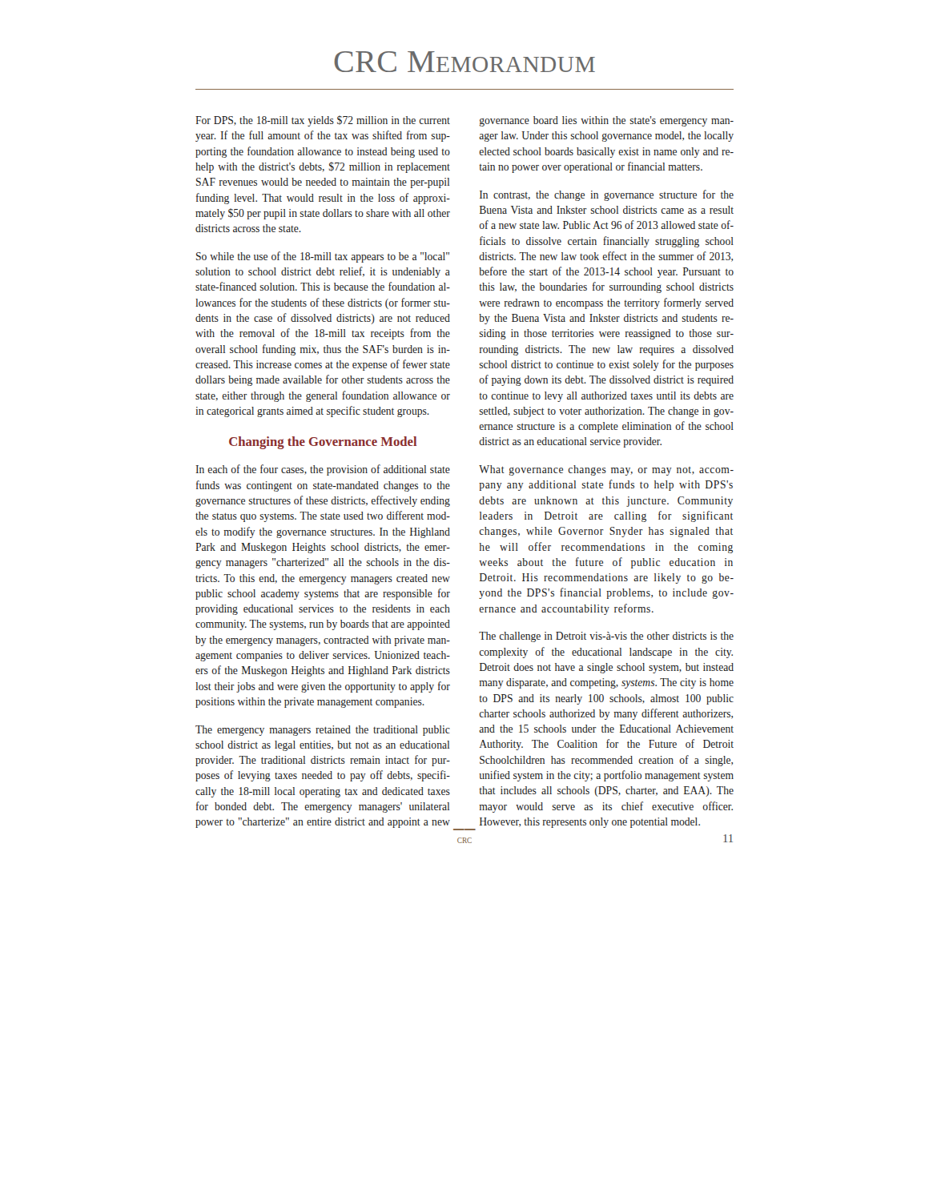CRC MEMORANDUM
For DPS, the 18-mill tax yields $72 million in the current year. If the full amount of the tax was shifted from supporting the foundation allowance to instead being used to help with the district's debts, $72 million in replacement SAF revenues would be needed to maintain the per-pupil funding level. That would result in the loss of approximately $50 per pupil in state dollars to share with all other districts across the state.
So while the use of the 18-mill tax appears to be a "local" solution to school district debt relief, it is undeniably a state-financed solution. This is because the foundation allowances for the students of these districts (or former students in the case of dissolved districts) are not reduced with the removal of the 18-mill tax receipts from the overall school funding mix, thus the SAF's burden is increased. This increase comes at the expense of fewer state dollars being made available for other students across the state, either through the general foundation allowance or in categorical grants aimed at specific student groups.
Changing the Governance Model
In each of the four cases, the provision of additional state funds was contingent on state-mandated changes to the governance structures of these districts, effectively ending the status quo systems. The state used two different models to modify the governance structures. In the Highland Park and Muskegon Heights school districts, the emergency managers "charterized" all the schools in the districts. To this end, the emergency managers created new public school academy systems that are responsible for providing educational services to the residents in each community. The systems, run by boards that are appointed by the emergency managers, contracted with private management companies to deliver services. Unionized teachers of the Muskegon Heights and Highland Park districts lost their jobs and were given the opportunity to apply for positions within the private management companies.
The emergency managers retained the traditional public school district as legal entities, but not as an educational provider. The traditional districts remain intact for purposes of levying taxes needed to pay off debts, specifically the 18-mill local operating tax and dedicated taxes for bonded debt. The emergency managers' unilateral power to "charterize" an entire district and appoint a new governance board lies within the state's emergency manager law. Under this school governance model, the locally elected school boards basically exist in name only and retain no power over operational or financial matters.
In contrast, the change in governance structure for the Buena Vista and Inkster school districts came as a result of a new state law. Public Act 96 of 2013 allowed state officials to dissolve certain financially struggling school districts. The new law took effect in the summer of 2013, before the start of the 2013-14 school year. Pursuant to this law, the boundaries for surrounding school districts were redrawn to encompass the territory formerly served by the Buena Vista and Inkster districts and students residing in those territories were reassigned to those surrounding districts. The new law requires a dissolved school district to continue to exist solely for the purposes of paying down its debt. The dissolved district is required to continue to levy all authorized taxes until its debts are settled, subject to voter authorization. The change in governance structure is a complete elimination of the school district as an educational service provider.
What governance changes may, or may not, accompany any additional state funds to help with DPS's debts are unknown at this juncture. Community leaders in Detroit are calling for significant changes, while Governor Snyder has signaled that he will offer recommendations in the coming weeks about the future of public education in Detroit. His recommendations are likely to go beyond the DPS's financial problems, to include governance and accountability reforms.
The challenge in Detroit vis-à-vis the other districts is the complexity of the educational landscape in the city. Detroit does not have a single school system, but instead many disparate, and competing, systems. The city is home to DPS and its nearly 100 schools, almost 100 public charter schools authorized by many different authorizers, and the 15 schools under the Educational Achievement Authority. The Coalition for the Future of Detroit Schoolchildren has recommended creation of a single, unified system in the city; a portfolio management system that includes all schools (DPS, charter, and EAA). The mayor would serve as its chief executive officer. However, this represents only one potential model.
⎯⎯ CRC
11